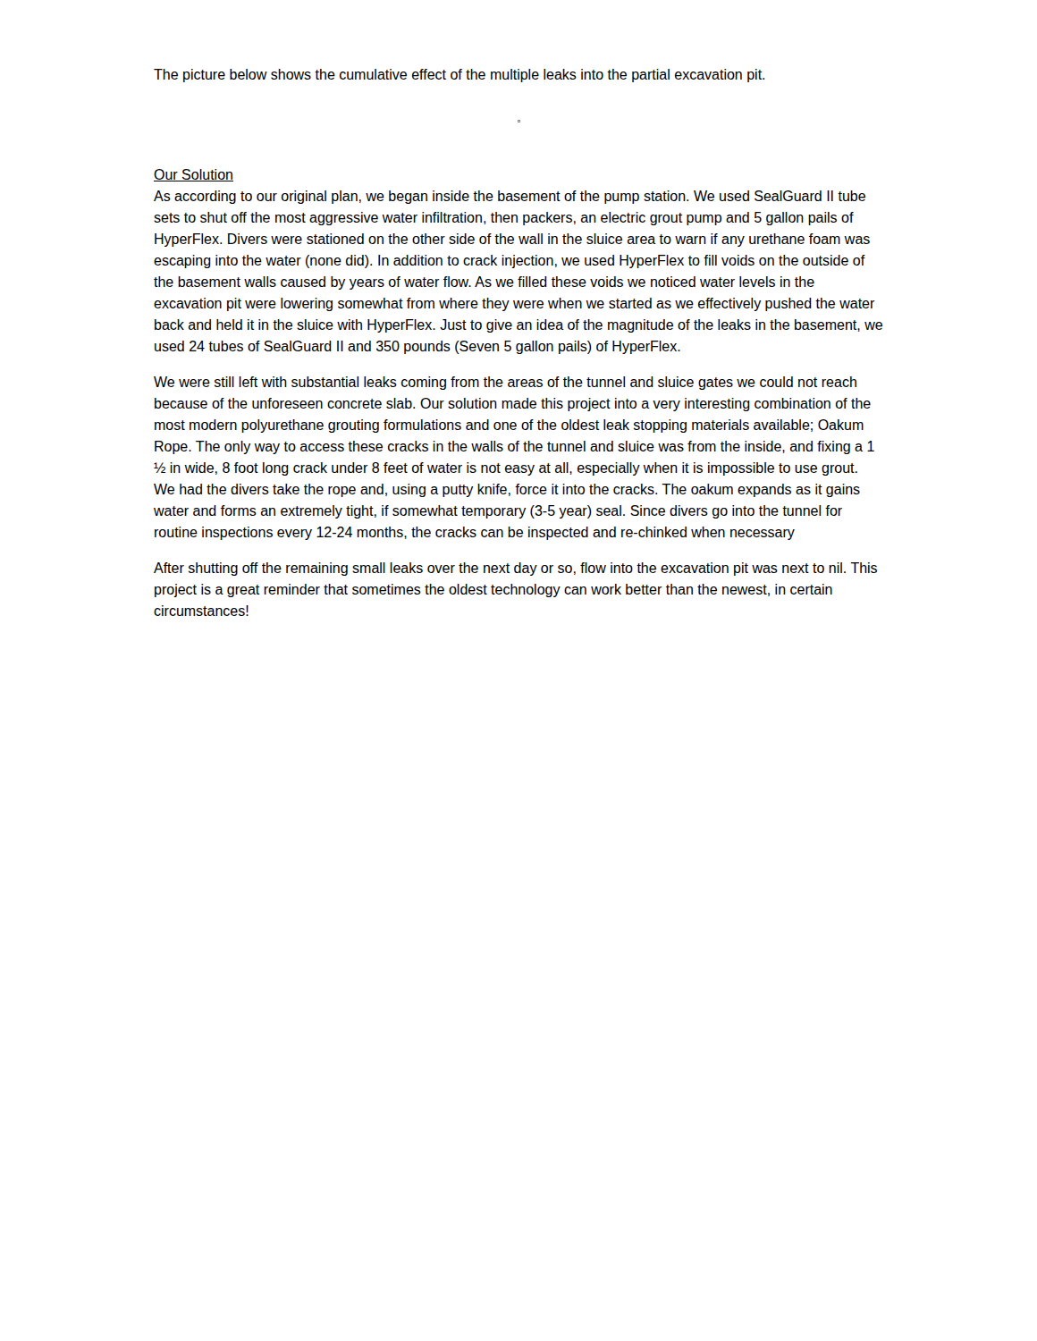The picture below shows the cumulative effect of the multiple leaks into the partial excavation pit.
Our Solution
As according to our original plan, we began inside the basement of the pump station. We used SealGuard II tube sets to shut off the most aggressive water infiltration, then packers, an electric grout pump and 5 gallon pails of HyperFlex. Divers were stationed on the other side of the wall in the sluice area to warn if any urethane foam was escaping into the water (none did). In addition to crack injection, we used HyperFlex to fill voids on the outside of the basement walls caused by years of water flow. As we filled these voids we noticed water levels in the excavation pit were lowering somewhat from where they were when we started as we effectively pushed the water back and held it in the sluice with HyperFlex. Just to give an idea of the magnitude of the leaks in the basement, we used 24 tubes of SealGuard II and 350 pounds (Seven 5 gallon pails) of HyperFlex.
We were still left with substantial leaks coming from the areas of the tunnel and sluice gates we could not reach because of the unforeseen concrete slab. Our solution made this project into a very interesting combination of the most modern polyurethane grouting formulations and one of the oldest leak stopping materials available; Oakum Rope. The only way to access these cracks in the walls of the tunnel and sluice was from the inside, and fixing a 1 ½ in wide, 8 foot long crack under 8 feet of water is not easy at all, especially when it is impossible to use grout. We had the divers take the rope and, using a putty knife, force it into the cracks. The oakum expands as it gains water and forms an extremely tight, if somewhat temporary (3-5 year) seal. Since divers go into the tunnel for routine inspections every 12-24 months, the cracks can be inspected and re-chinked when necessary
After shutting off the remaining small leaks over the next day or so, flow into the excavation pit was next to nil. This project is a great reminder that sometimes the oldest technology can work better than the newest, in certain circumstances!